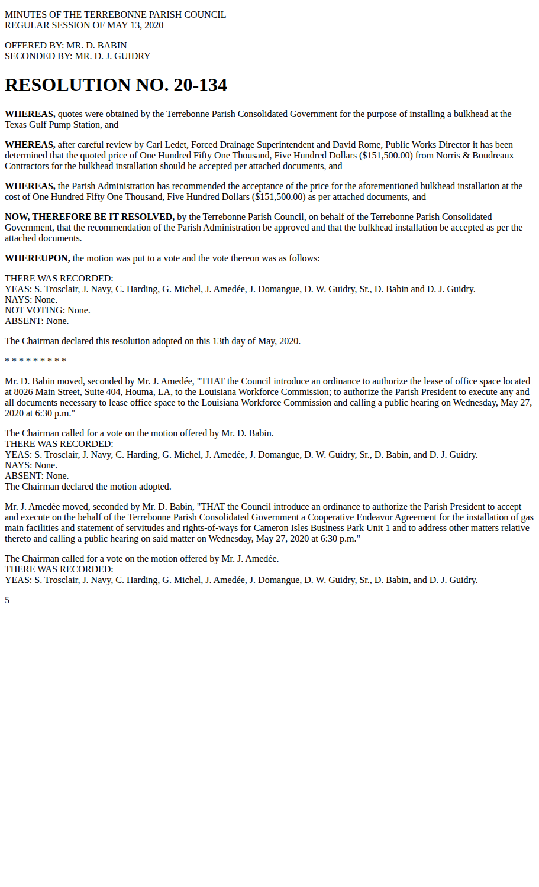MINUTES OF THE TERREBONNE PARISH COUNCIL
REGULAR SESSION OF MAY 13, 2020
OFFERED BY: MR. D. BABIN
SECONDED BY: MR. D. J. GUIDRY
RESOLUTION NO. 20-134
WHEREAS, quotes were obtained by the Terrebonne Parish Consolidated Government for the purpose of installing a bulkhead at the Texas Gulf Pump Station, and
WHEREAS, after careful review by Carl Ledet, Forced Drainage Superintendent and David Rome, Public Works Director it has been determined that the quoted price of One Hundred Fifty One Thousand, Five Hundred Dollars ($151,500.00) from Norris & Boudreaux Contractors for the bulkhead installation should be accepted per attached documents, and
WHEREAS, the Parish Administration has recommended the acceptance of the price for the aforementioned bulkhead installation at the cost of One Hundred Fifty One Thousand, Five Hundred Dollars ($151,500.00) as per attached documents, and
NOW, THEREFORE BE IT RESOLVED, by the Terrebonne Parish Council, on behalf of the Terrebonne Parish Consolidated Government, that the recommendation of the Parish Administration be approved and that the bulkhead installation be accepted as per the attached documents.
WHEREUPON, the motion was put to a vote and the vote thereon was as follows:
THERE WAS RECORDED:
YEAS: S. Trosclair, J. Navy, C. Harding, G. Michel, J. Amedée, J. Domangue, D. W. Guidry, Sr., D. Babin and D. J. Guidry.
NAYS: None.
NOT VOTING: None.
ABSENT: None.
The Chairman declared this resolution adopted on this 13th day of May, 2020.
* * * * * * * * *
Mr. D. Babin moved, seconded by Mr. J. Amedée, "THAT the Council introduce an ordinance to authorize the lease of office space located at 8026 Main Street, Suite 404, Houma, LA, to the Louisiana Workforce Commission; to authorize the Parish President to execute any and all documents necessary to lease office space to the Louisiana Workforce Commission and calling a public hearing on Wednesday, May 27, 2020 at 6:30 p.m."
The Chairman called for a vote on the motion offered by Mr. D. Babin.
THERE WAS RECORDED:
YEAS: S. Trosclair, J. Navy, C. Harding, G. Michel, J. Amedée, J. Domangue, D. W. Guidry, Sr., D. Babin, and D. J. Guidry.
NAYS: None.
ABSENT: None.
The Chairman declared the motion adopted.
Mr. J. Amedée moved, seconded by Mr. D. Babin, "THAT the Council introduce an ordinance to authorize the Parish President to accept and execute on the behalf of the Terrebonne Parish Consolidated Government a Cooperative Endeavor Agreement for the installation of gas main facilities and statement of servitudes and rights-of-ways for Cameron Isles Business Park Unit 1 and to address other matters relative thereto and calling a public hearing on said matter on Wednesday, May 27, 2020 at 6:30 p.m."
The Chairman called for a vote on the motion offered by Mr. J. Amedée.
THERE WAS RECORDED:
YEAS: S. Trosclair, J. Navy, C. Harding, G. Michel, J. Amedée, J. Domangue, D. W. Guidry, Sr., D. Babin, and D. J. Guidry.
5